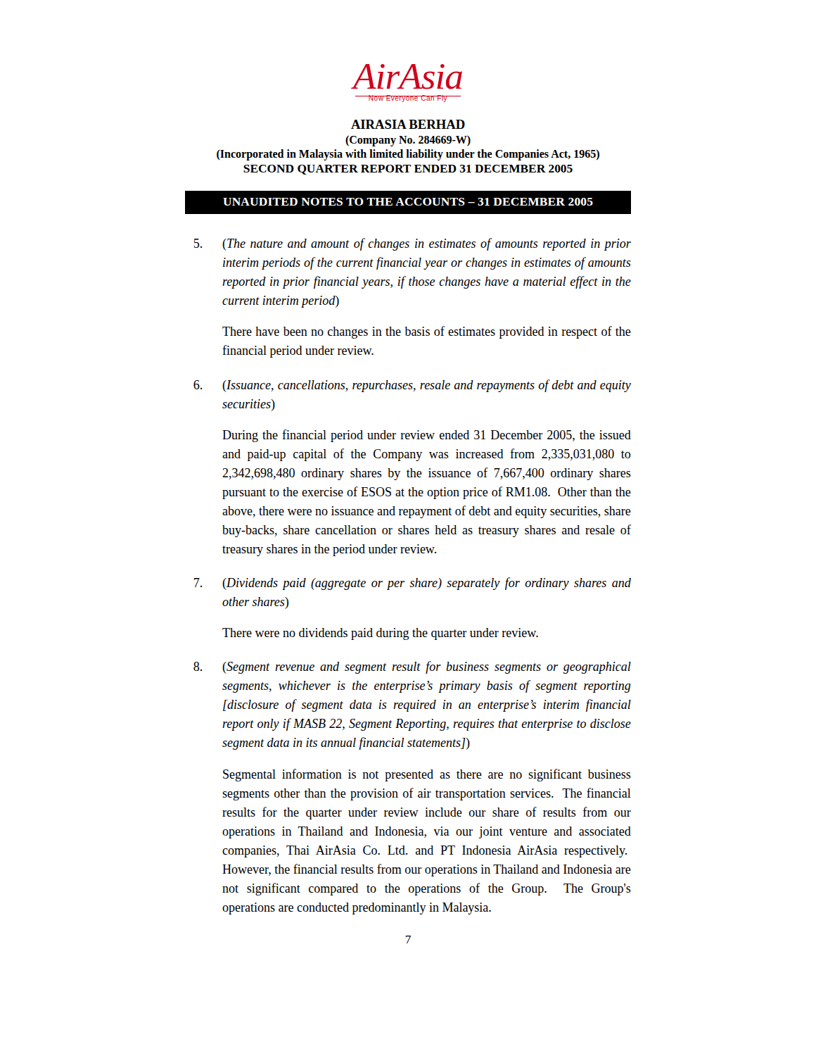AirAsia Now Everyone Can Fly
AIRASIA BERHAD
(Company No. 284669-W)
(Incorporated in Malaysia with limited liability under the Companies Act, 1965)
SECOND QUARTER REPORT ENDED 31 DECEMBER 2005
UNAUDITED NOTES TO THE ACCOUNTS – 31 DECEMBER 2005
5.
(The nature and amount of changes in estimates of amounts reported in prior interim periods of the current financial year or changes in estimates of amounts reported in prior financial years, if those changes have a material effect in the current interim period)
There have been no changes in the basis of estimates provided in respect of the financial period under review.
6.
(Issuance, cancellations, repurchases, resale and repayments of debt and equity securities)
During the financial period under review ended 31 December 2005, the issued and paid-up capital of the Company was increased from 2,335,031,080 to 2,342,698,480 ordinary shares by the issuance of 7,667,400 ordinary shares pursuant to the exercise of ESOS at the option price of RM1.08. Other than the above, there were no issuance and repayment of debt and equity securities, share buy-backs, share cancellation or shares held as treasury shares and resale of treasury shares in the period under review.
7.
(Dividends paid (aggregate or per share) separately for ordinary shares and other shares)
There were no dividends paid during the quarter under review.
8.
(Segment revenue and segment result for business segments or geographical segments, whichever is the enterprise’s primary basis of segment reporting [disclosure of segment data is required in an enterprise’s interim financial report only if MASB 22, Segment Reporting, requires that enterprise to disclose segment data in its annual financial statements])
Segmental information is not presented as there are no significant business segments other than the provision of air transportation services. The financial results for the quarter under review include our share of results from our operations in Thailand and Indonesia, via our joint venture and associated companies, Thai AirAsia Co. Ltd. and PT Indonesia AirAsia respectively. However, the financial results from our operations in Thailand and Indonesia are not significant compared to the operations of the Group. The Group's operations are conducted predominantly in Malaysia.
7